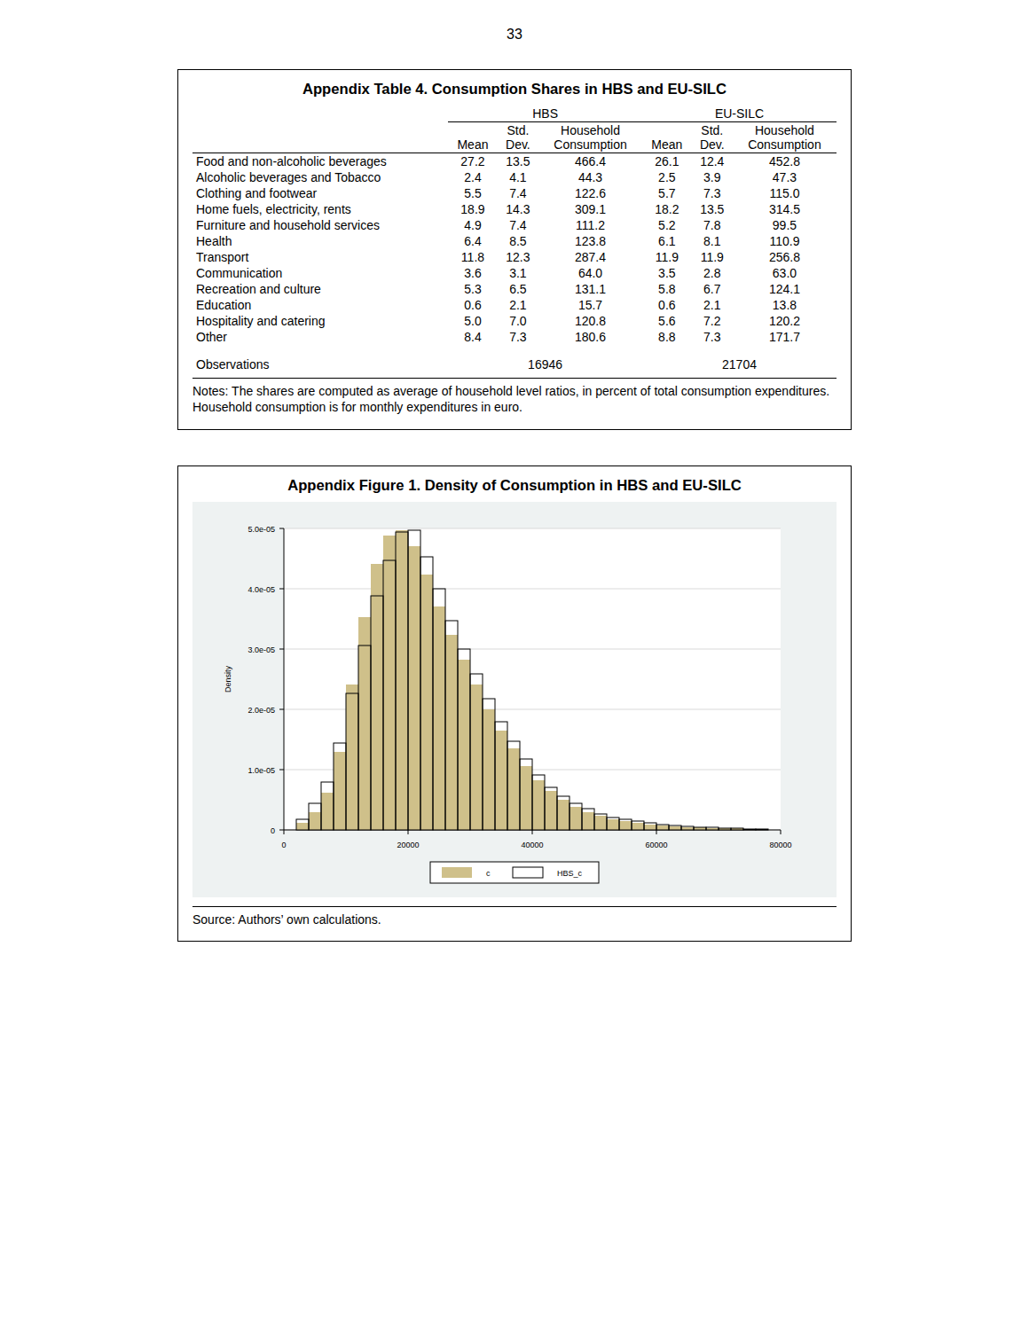33
Appendix Table 4. Consumption Shares in HBS and EU-SILC
| | HBS | EU-SILC |
| --- | --- | --- |
| | Mean | Std. Dev. | Household Consumption | Mean | Std. Dev. | Household Consumption |
| Food and non-alcoholic beverages | 27.2 | 13.5 | 466.4 | 26.1 | 12.4 | 452.8 |
| Alcoholic beverages and Tobacco | 2.4 | 4.1 | 44.3 | 2.5 | 3.9 | 47.3 |
| Clothing and footwear | 5.5 | 7.4 | 122.6 | 5.7 | 7.3 | 115.0 |
| Home fuels, electricity, rents | 18.9 | 14.3 | 309.1 | 18.2 | 13.5 | 314.5 |
| Furniture and household services | 4.9 | 7.4 | 111.2 | 5.2 | 7.8 | 99.5 |
| Health | 6.4 | 8.5 | 123.8 | 6.1 | 8.1 | 110.9 |
| Transport | 11.8 | 12.3 | 287.4 | 11.9 | 11.9 | 256.8 |
| Communication | 3.6 | 3.1 | 64.0 | 3.5 | 2.8 | 63.0 |
| Recreation and culture | 5.3 | 6.5 | 131.1 | 5.8 | 6.7 | 124.1 |
| Education | 0.6 | 2.1 | 15.7 | 0.6 | 2.1 | 13.8 |
| Hospitality and catering | 5.0 | 7.0 | 120.8 | 5.6 | 7.2 | 120.2 |
| Other | 8.4 | 7.3 | 180.6 | 8.8 | 7.3 | 171.7 |
| Observations | 16946 | 21704 |
Notes: The shares are computed as average of household level ratios, in percent of total consumption expenditures. Household consumption is for monthly expenditures in euro.
Appendix Figure 1. Density of Consumption in HBS and EU-SILC
0 1.0e-05 2.0e-05 3.0e-05 4.0e-05 5.0e-05 Density 0 20000 40000 60000 80000 c HBS_c
Source: Authors’ own calculations.